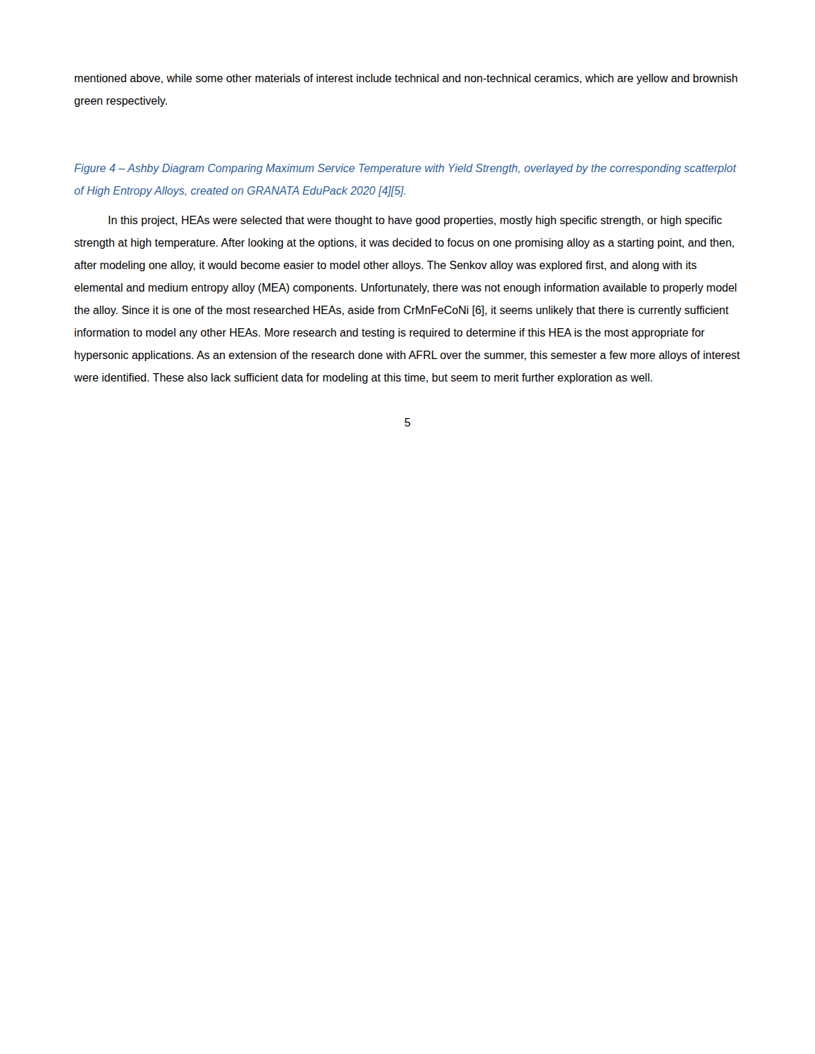mentioned above, while some other materials of interest include technical and non-technical ceramics, which are yellow and brownish green respectively.
Figure 4 – Ashby Diagram Comparing Maximum Service Temperature with Yield Strength, overlayed by the corresponding scatterplot of High Entropy Alloys, created on GRANATA EduPack 2020 [4][5].
In this project, HEAs were selected that were thought to have good properties, mostly high specific strength, or high specific strength at high temperature. After looking at the options, it was decided to focus on one promising alloy as a starting point, and then, after modeling one alloy, it would become easier to model other alloys. The Senkov alloy was explored first, and along with its elemental and medium entropy alloy (MEA) components. Unfortunately, there was not enough information available to properly model the alloy. Since it is one of the most researched HEAs, aside from CrMnFeCoNi [6], it seems unlikely that there is currently sufficient information to model any other HEAs. More research and testing is required to determine if this HEA is the most appropriate for hypersonic applications. As an extension of the research done with AFRL over the summer, this semester a few more alloys of interest were identified. These also lack sufficient data for modeling at this time, but seem to merit further exploration as well.
5